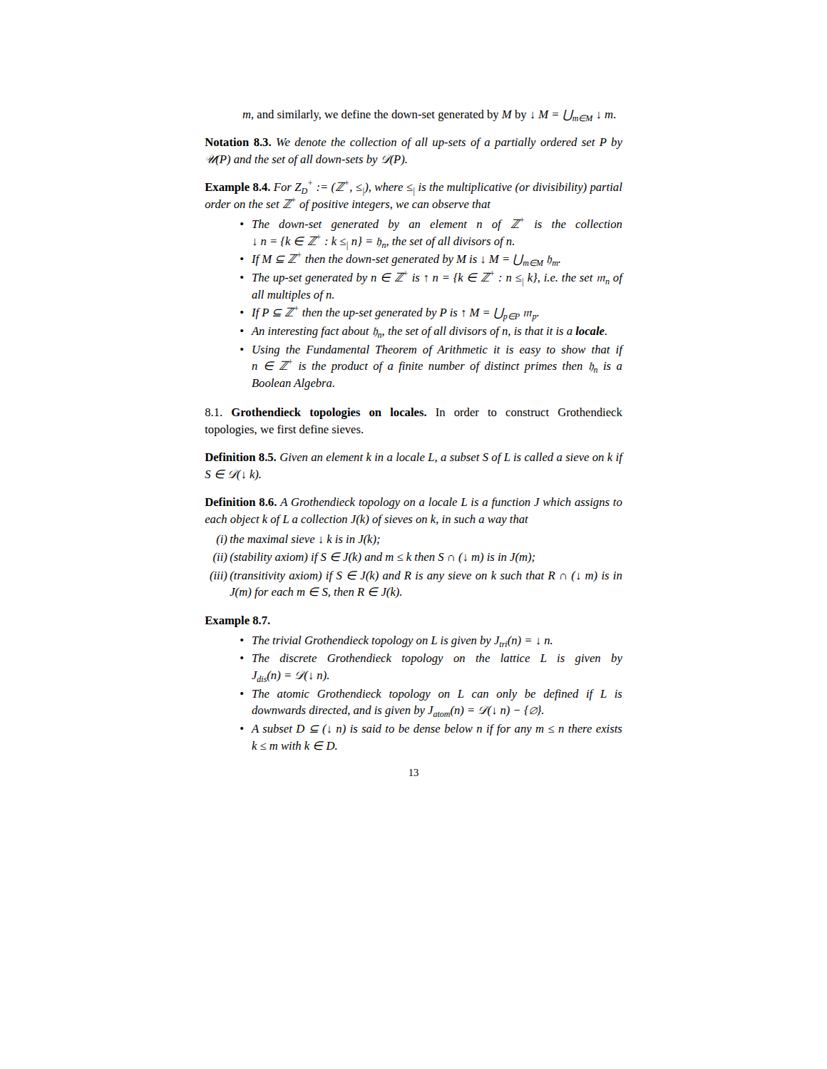m, and similarly, we define the down-set generated by M by ↓ M = ⋃m∈M ↓ m.
Notation 8.3. We denote the collection of all up-sets of a partially ordered set P by 𝒰(P) and the set of all down-sets by 𝒟(P).
Example 8.4. For ZD+ := (ℤ+, ≤|), where ≤| is the multiplicative (or divisibility) partial order on the set ℤ+ of positive integers, we can observe that
The down-set generated by an element n of ℤ+ is the collection ↓ n = {k ∈ ℤ+ : k ≤| n} = 𝔥n, the set of all divisors of n.
If M ⊆ ℤ+ then the down-set generated by M is ↓ M = ⋃m∈M 𝔥m.
The up-set generated by n ∈ ℤ+ is ↑ n = {k ∈ ℤ+ : n ≤| k}, i.e. the set 𝔪n of all multiples of n.
If P ⊆ ℤ+ then the up-set generated by P is ↑ M = ⋃p∈P 𝔪p.
An interesting fact about 𝔥n, the set of all divisors of n, is that it is a locale.
Using the Fundamental Theorem of Arithmetic it is easy to show that if n ∈ ℤ+ is the product of a finite number of distinct primes then 𝔥n is a Boolean Algebra.
8.1. Grothendieck topologies on locales. In order to construct Grothendieck topologies, we first define sieves.
Definition 8.5. Given an element k in a locale L, a subset S of L is called a sieve on k if S ∈ 𝒟(↓ k).
Definition 8.6. A Grothendieck topology on a locale L is a function J which assigns to each object k of L a collection J(k) of sieves on k, in such a way that
the maximal sieve ↓ k is in J(k);
(stability axiom) if S ∈ J(k) and m ≤ k then S ∩ (↓ m) is in J(m);
(transitivity axiom) if S ∈ J(k) and R is any sieve on k such that R ∩ (↓ m) is in J(m) for each m ∈ S, then R ∈ J(k).
Example 8.7.
The trivial Grothendieck topology on L is given by Jtri(n) = ↓ n.
The discrete Grothendieck topology on the lattice L is given by Jdis(n) = 𝒟(↓ n).
The atomic Grothendieck topology on L can only be defined if L is downwards directed, and is given by Jatom(n) = 𝒟(↓ n) − {∅}.
A subset D ⊆ (↓ n) is said to be dense below n if for any m ≤ n there exists k ≤ m with k ∈ D.
13